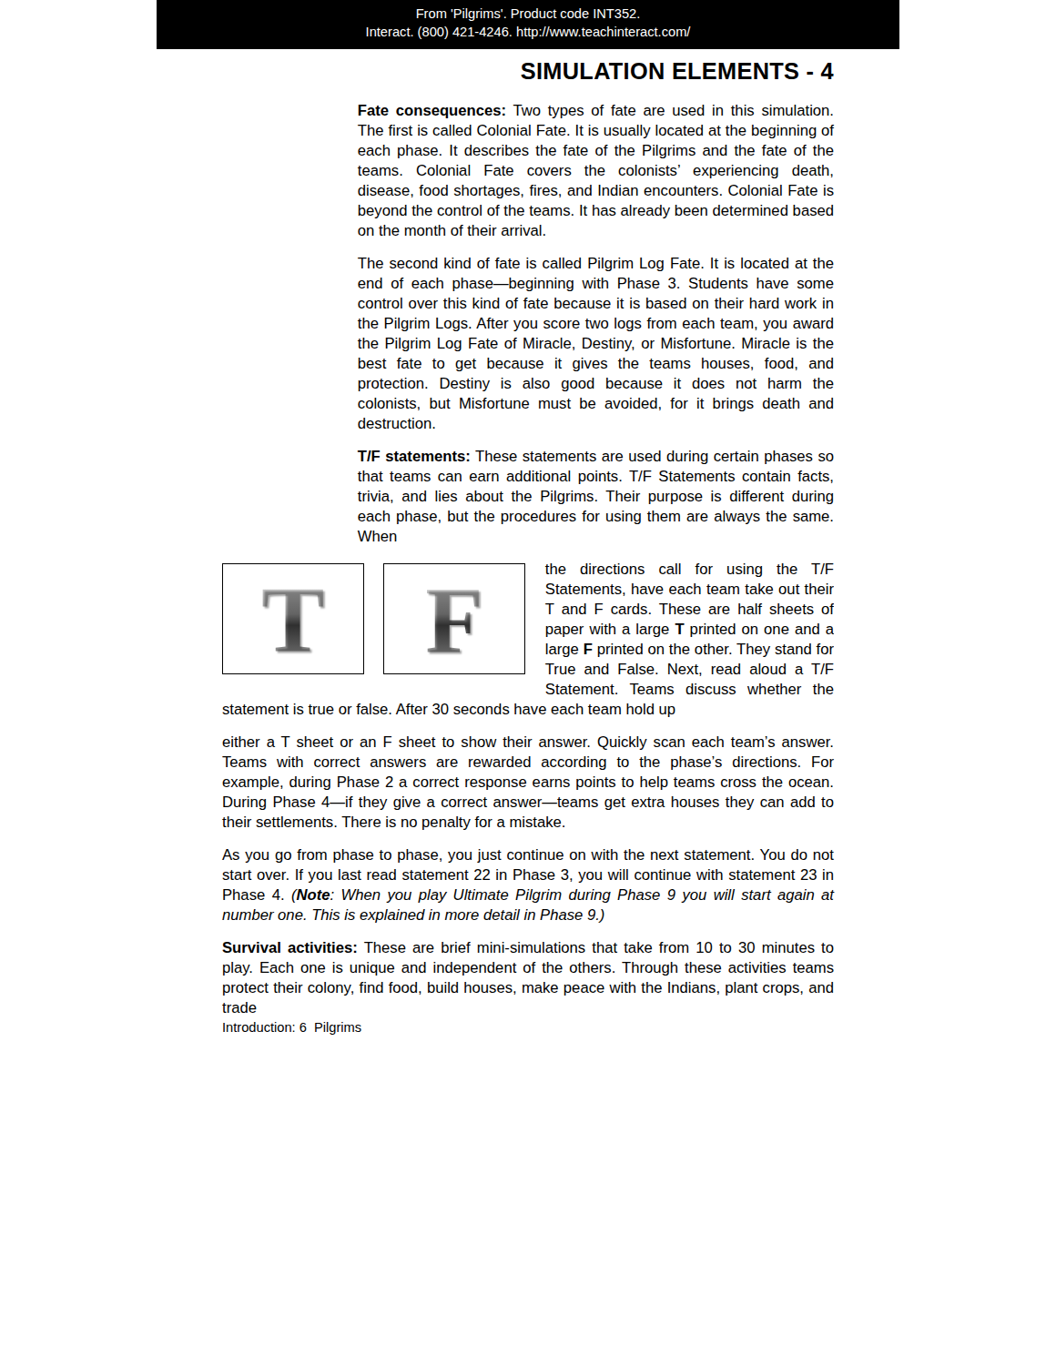From 'Pilgrims'. Product code INT352.
Interact. (800) 421-4246. http://www.teachinteract.com/
SIMULATION ELEMENTS - 4
Fate consequences: Two types of fate are used in this simulation. The first is called Colonial Fate. It is usually located at the beginning of each phase. It describes the fate of the Pilgrims and the fate of the teams. Colonial Fate covers the colonists’ experiencing death, disease, food shortages, fires, and Indian encounters. Colonial Fate is beyond the control of the teams. It has already been determined based on the month of their arrival.
The second kind of fate is called Pilgrim Log Fate. It is located at the end of each phase—beginning with Phase 3. Students have some control over this kind of fate because it is based on their hard work in the Pilgrim Logs. After you score two logs from each team, you award the Pilgrim Log Fate of Miracle, Destiny, or Misfortune. Miracle is the best fate to get because it gives the teams houses, food, and protection. Destiny is also good because it does not harm the colonists, but Misfortune must be avoided, for it brings death and destruction.
T/F statements: These statements are used during certain phases so that teams can earn additional points. T/F Statements contain facts, trivia, and lies about the Pilgrims. Their purpose is different during each phase, but the procedures for using them are always the same. When
T
F
the directions call for using the T/F Statements, have each team take out their T and F cards. These are half sheets of paper with a large T printed on one and a large F printed on the other. They stand for True and False. Next, read aloud a T/F Statement. Teams discuss whether the statement is true or false. After 30 seconds have each team hold up
either a T sheet or an F sheet to show their answer. Quickly scan each team’s answer. Teams with correct answers are rewarded according to the phase’s directions. For example, during Phase 2 a correct response earns points to help teams cross the ocean. During Phase 4—if they give a correct answer—teams get extra houses they can add to their settlements. There is no penalty for a mistake.
As you go from phase to phase, you just continue on with the next statement. You do not start over. If you last read statement 22 in Phase 3, you will continue with statement 23 in Phase 4. (Note: When you play Ultimate Pilgrim during Phase 9 you will start again at number one. This is explained in more detail in Phase 9.)
Survival activities: These are brief mini-simulations that take from 10 to 30 minutes to play. Each one is unique and independent of the others. Through these activities teams protect their colony, find food, build houses, make peace with the Indians, plant crops, and trade
Introduction: 6 Pilgrims